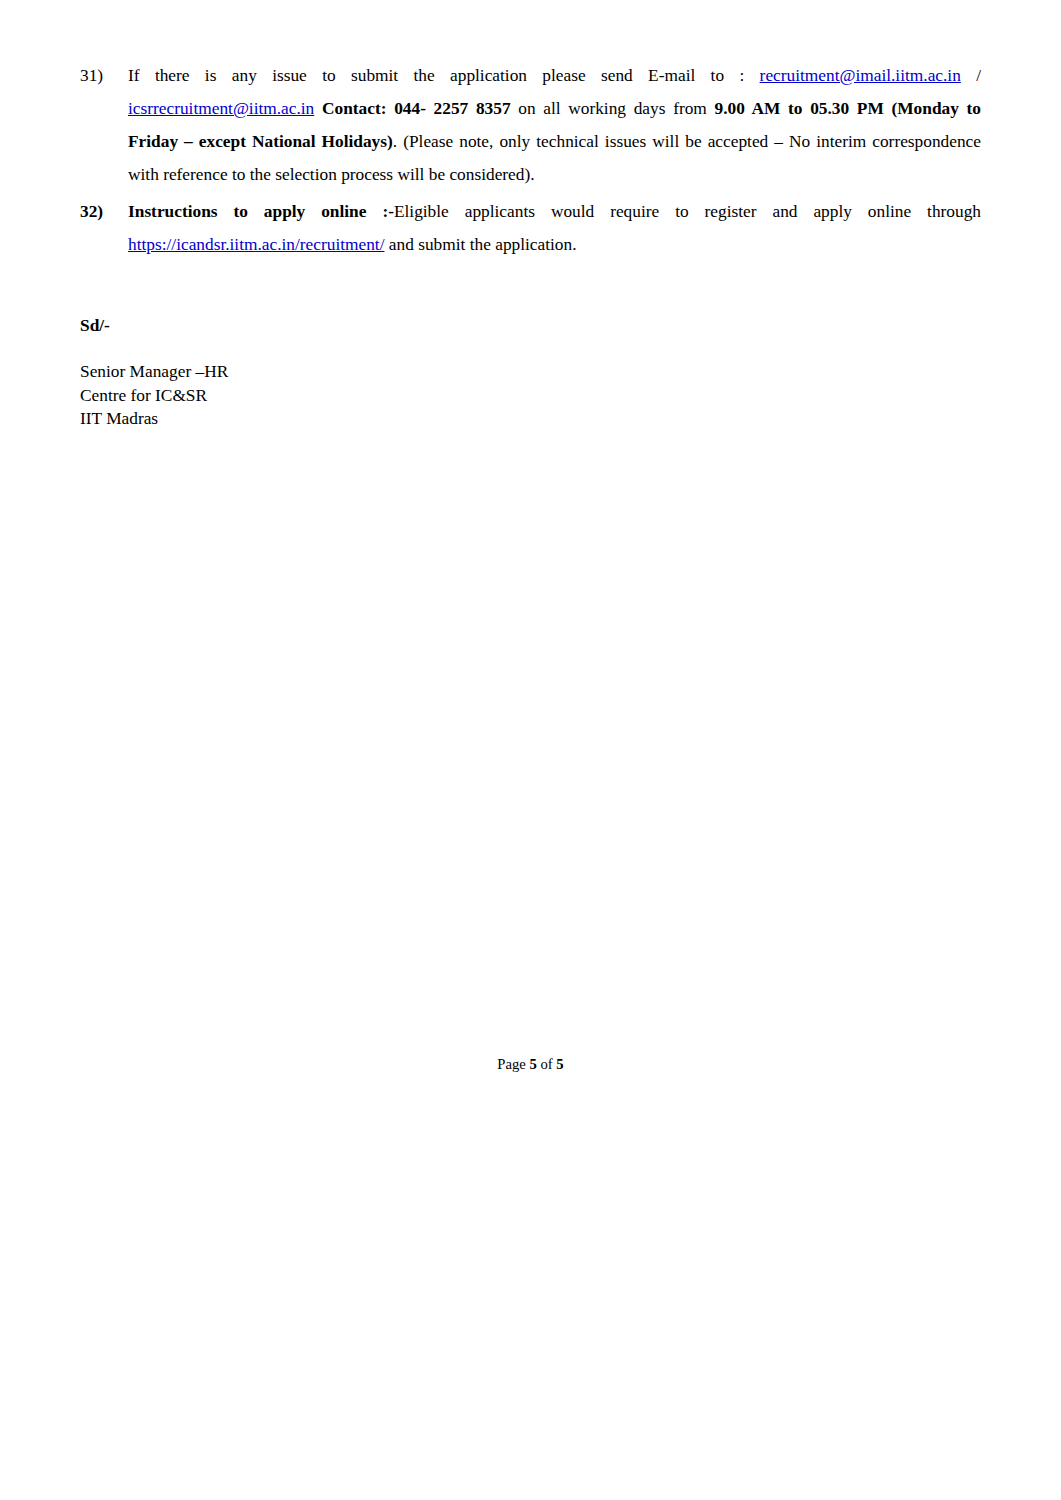31) If there is any issue to submit the application please send E-mail to : recruitment@imail.iitm.ac.in / icsrrecruitment@iitm.ac.in Contact: 044- 2257 8357 on all working days from 9.00 AM to 05.30 PM (Monday to Friday – except National Holidays). (Please note, only technical issues will be accepted – No interim correspondence with reference to the selection process will be considered).
32) Instructions to apply online :-Eligible applicants would require to register and apply online through https://icandsr.iitm.ac.in/recruitment/ and submit the application.
Sd/-
Senior Manager –HR
Centre for IC&SR
IIT Madras
Page 5 of 5